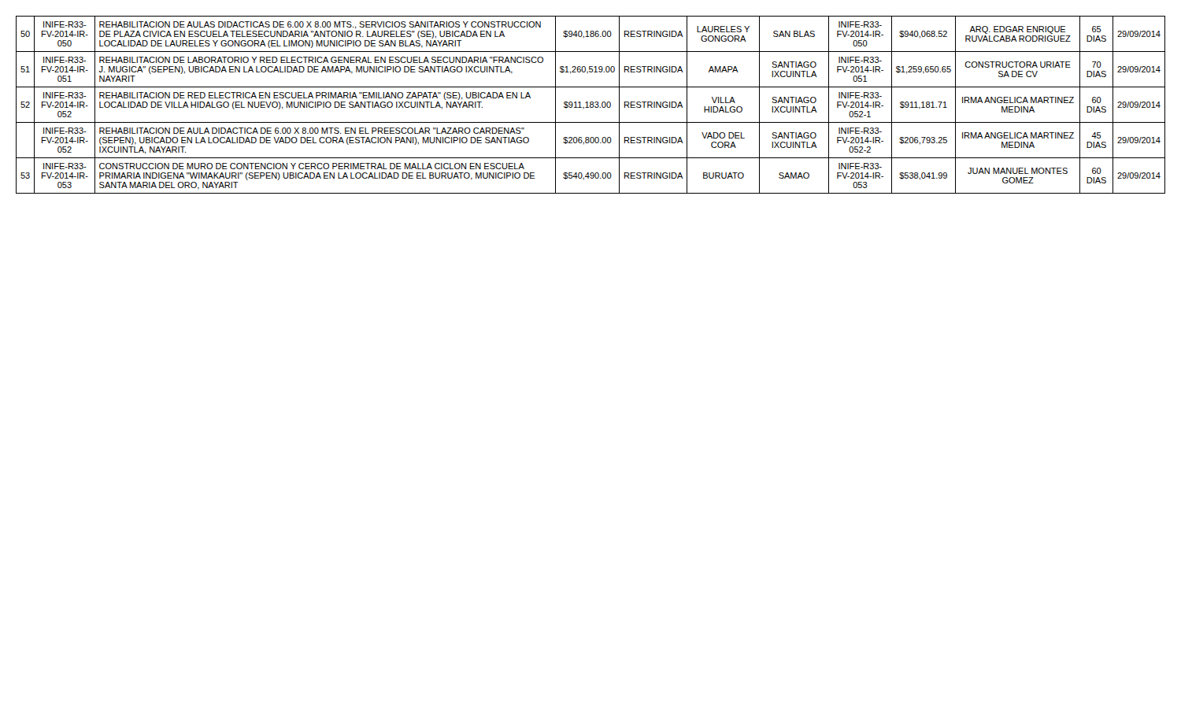| 50 | INIFE-R33-FV-2014-IR-050 | REHABILITACION DE AULAS DIDACTICAS DE 6.00 X 8.00 MTS., SERVICIOS SANITARIOS Y CONSTRUCCION DE PLAZA CIVICA EN ESCUELA TELESECUNDARIA "ANTONIO R. LAURELES" (SE), UBICADA EN LA LOCALIDAD DE LAURELES Y GONGORA (EL LIMON) MUNICIPIO DE SAN BLAS, NAYARIT | $940,186.00 | RESTRINGIDA | LAURELES Y GONGORA | SAN BLAS | INIFE-R33-FV-2014-IR-050 | $940,068.52 | ARQ. EDGAR ENRIQUE RUVALCABA RODRIGUEZ | 65 DIAS | 29/09/2014 |
| 51 | INIFE-R33-FV-2014-IR-051 | REHABILITACION DE LABORATORIO Y RED ELECTRICA GENERAL EN ESCUELA SECUNDARIA "FRANCISCO J. MUGICA" (SEPEN), UBICADA EN LA LOCALIDAD DE AMAPA, MUNICIPIO DE SANTIAGO IXCUINTLA, NAYARIT | $1,260,519.00 | RESTRINGIDA | AMAPA | SANTIAGO IXCUINTLA | INIFE-R33-FV-2014-IR-051 | $1,259,650.65 | CONSTRUCTORA URIATE SA DE CV | 70 DIAS | 29/09/2014 |
| 52 | INIFE-R33-FV-2014-IR-052 | REHABILITACION DE RED ELECTRICA EN ESCUELA PRIMARIA "EMILIANO ZAPATA" (SE), UBICADA EN LA LOCALIDAD DE VILLA HIDALGO (EL NUEVO), MUNICIPIO DE SANTIAGO IXCUINTLA, NAYARIT. | $911,183.00 | RESTRINGIDA | VILLA HIDALGO | SANTIAGO IXCUINTLA | INIFE-R33-FV-2014-IR-052-1 | $911,181.71 | IRMA ANGELICA MARTINEZ MEDINA | 60 DIAS | 29/09/2014 |
| | INIFE-R33-FV-2014-IR-052 | REHABILITACION DE AULA DIDACTICA DE 6.00 X 8.00 MTS. EN EL PREESCOLAR "LAZARO CARDENAS" (SEPEN), UBICADO EN LA LOCALIDAD DE VADO DEL CORA (ESTACION PANI), MUNICIPIO DE SANTIAGO IXCUINTLA, NAYARIT. | $206,800.00 | RESTRINGIDA | VADO DEL CORA | SANTIAGO IXCUINTLA | INIFE-R33-FV-2014-IR-052-2 | $206,793.25 | IRMA ANGELICA MARTINEZ MEDINA | 45 DIAS | 29/09/2014 |
| 53 | INIFE-R33-FV-2014-IR-053 | CONSTRUCCION DE MURO DE CONTENCION Y CERCO PERIMETRAL DE MALLA CICLON EN ESCUELA PRIMARIA INDIGENA "WIMAKAURI" (SEPEN) UBICADA EN LA LOCALIDAD DE EL BURUATO, MUNICIPIO DE SANTA MARIA DEL ORO, NAYARIT | $540,490.00 | RESTRINGIDA | BURUATO | SAMAO | INIFE-R33-FV-2014-IR-053 | $538,041.99 | JUAN MANUEL MONTES GOMEZ | 60 DIAS | 29/09/2014 |